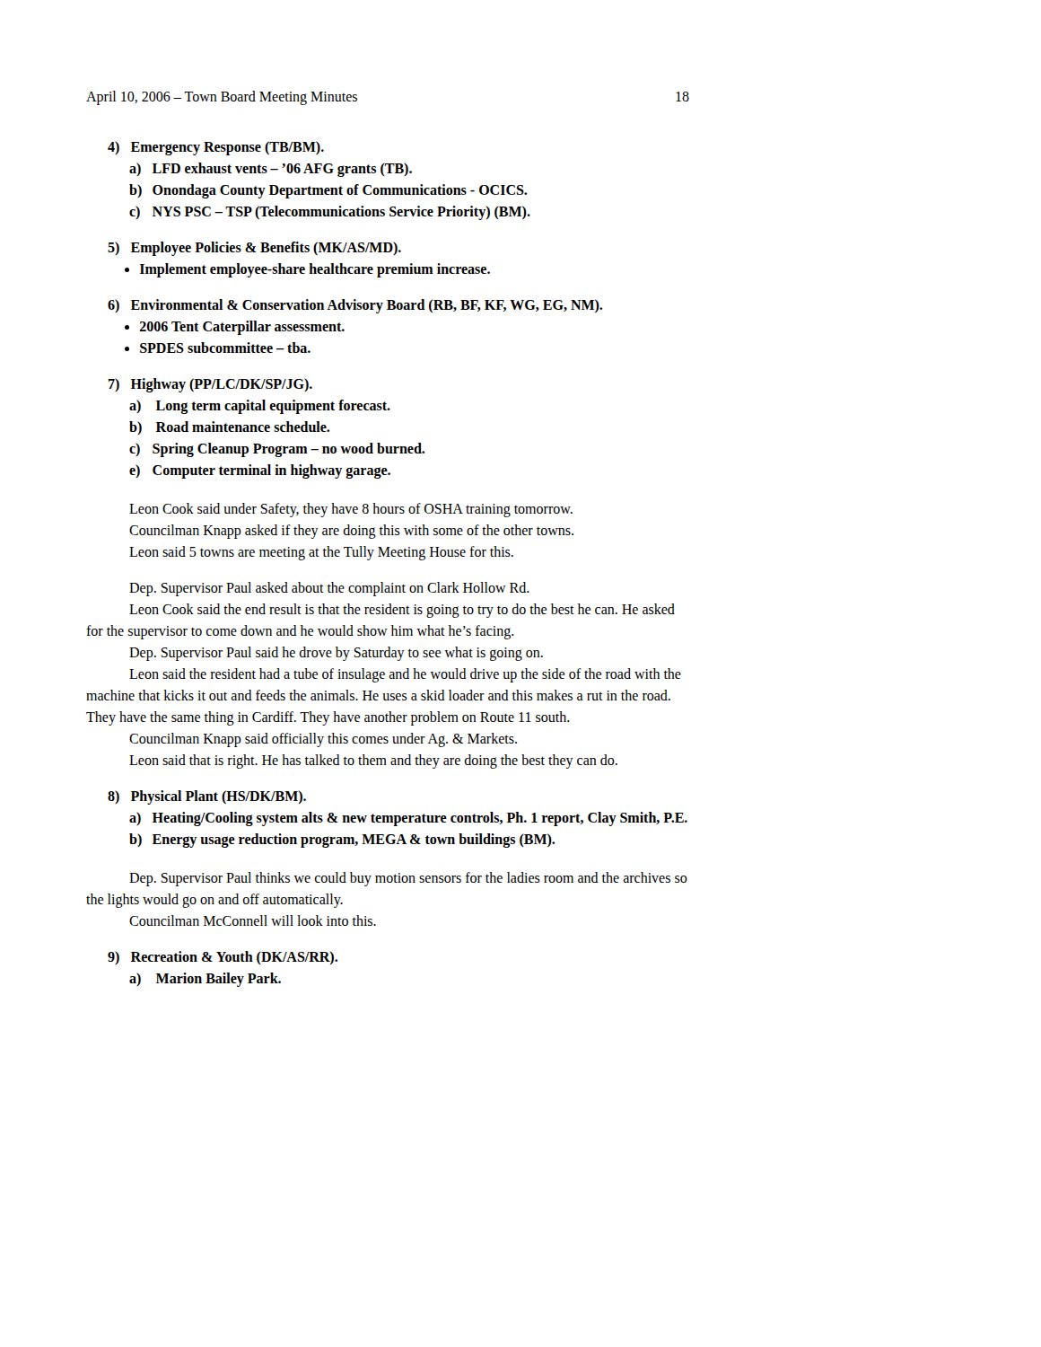April 10, 2006 – Town Board Meeting Minutes
18
4) Emergency Response (TB/BM).
a) LFD exhaust vents – ’06 AFG grants (TB).
b) Onondaga County Department of Communications - OCICS.
c) NYS PSC – TSP (Telecommunications Service Priority) (BM).
5) Employee Policies & Benefits (MK/AS/MD).
Implement employee-share healthcare premium increase.
6) Environmental & Conservation Advisory Board (RB, BF, KF, WG, EG, NM).
2006 Tent Caterpillar assessment.
SPDES subcommittee – tba.
7) Highway (PP/LC/DK/SP/JG).
a) Long term capital equipment forecast.
b) Road maintenance schedule.
c) Spring Cleanup Program – no wood burned.
e) Computer terminal in highway garage.
Leon Cook said under Safety, they have 8 hours of OSHA training tomorrow.
Councilman Knapp asked if they are doing this with some of the other towns.
Leon said 5 towns are meeting at the Tully Meeting House for this.
Dep. Supervisor Paul asked about the complaint on Clark Hollow Rd.
Leon Cook said the end result is that the resident is going to try to do the best he can. He asked for the supervisor to come down and he would show him what he’s facing.
Dep. Supervisor Paul said he drove by Saturday to see what is going on.
Leon said the resident had a tube of insulage and he would drive up the side of the road with the machine that kicks it out and feeds the animals. He uses a skid loader and this makes a rut in the road. They have the same thing in Cardiff. They have another problem on Route 11 south.
Councilman Knapp said officially this comes under Ag. & Markets.
Leon said that is right. He has talked to them and they are doing the best they can do.
8) Physical Plant (HS/DK/BM).
a) Heating/Cooling system alts & new temperature controls, Ph. 1 report, Clay Smith, P.E.
b) Energy usage reduction program, MEGA & town buildings (BM).
Dep. Supervisor Paul thinks we could buy motion sensors for the ladies room and the archives so the lights would go on and off automatically.
Councilman McConnell will look into this.
9) Recreation & Youth (DK/AS/RR).
a) Marion Bailey Park.